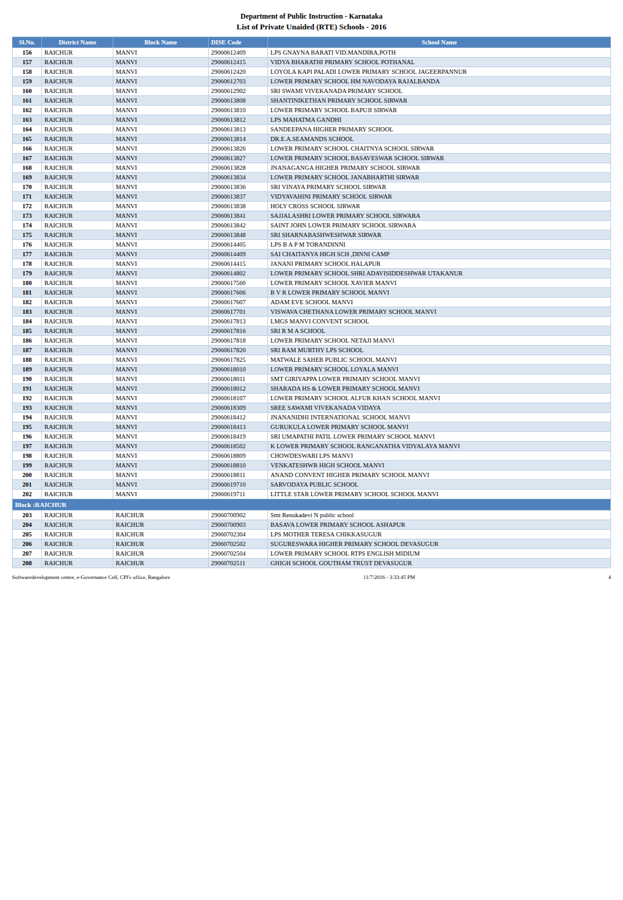Department of Public Instruction - Karnataka
List of Private Unaided (RTE) Schools - 2016
| Sl.No. | District Name | Block Name | DISE Code | School Name |
| --- | --- | --- | --- | --- |
| 156 | RAICHUR | MANVI | 29060612409 | LPS GNAYNA BARATI VID.MANDIRA,POTH |
| 157 | RAICHUR | MANVI | 29060612415 | VIDYA BHARATHI PRIMARY SCHOOL POTHANAL |
| 158 | RAICHUR | MANVI | 29060612420 | LOYOLA KAPI PALADI LOWER PRIMARY SCHOOL JAGEERPANNUR |
| 159 | RAICHUR | MANVI | 29060612703 | LOWER PRIMARY SCHOOL HM NAVODAYA RAJALBANDA |
| 160 | RAICHUR | MANVI | 29060612902 | SRI SWAMI VIVEKANADA PRIMARY SCHOOL |
| 161 | RAICHUR | MANVI | 29060613808 | SHANTINIKETHAN PRIMARY SCHOOL SIRWAR |
| 162 | RAICHUR | MANVI | 29060613810 | LOWER PRIMARY SCHOOL BAPUJI SIRWAR |
| 163 | RAICHUR | MANVI | 29060613812 | LPS MAHATMA GANDHI |
| 164 | RAICHUR | MANVI | 29060613813 | SANDEEPANA HIGHER PRIMARY SCHOOL |
| 165 | RAICHUR | MANVI | 29060613814 | DR.E.A.SEAMANDS SCHOOL |
| 166 | RAICHUR | MANVI | 29060613826 | LOWER PRIMARY SCHOOL CHAITNYA SCHOOL SIRWAR |
| 167 | RAICHUR | MANVI | 29060613827 | LOWER PRIMARY SCHOOL BASAVESWAR SCHOOL SIRWAR |
| 168 | RAICHUR | MANVI | 29060613828 | JNANAGANGA HIGHER PRIMARY SCHOOL SIRWAR |
| 169 | RAICHUR | MANVI | 29060613834 | LOWER PRIMARY SCHOOL JANABHARTHI SIRWAR |
| 170 | RAICHUR | MANVI | 29060613836 | SRI VINAYA PRIMARY SCHOOL SIRWAR |
| 171 | RAICHUR | MANVI | 29060613837 | VIDYAVAHINI PRIMARY SCHOOL SIRWAR |
| 172 | RAICHUR | MANVI | 29060613838 | HOLY CROSS SCHOOL SIRWAR |
| 173 | RAICHUR | MANVI | 29060613841 | SAJJALASHRI LOWER PRIMARY SCHOOL SIRWARA |
| 174 | RAICHUR | MANVI | 29060613842 | SAINT JOHN LOWER PRIMARY SCHOOL SIRWARA |
| 175 | RAICHUR | MANVI | 29060613848 | SRI SHARNABASHWESHWAR SIRWAR |
| 176 | RAICHUR | MANVI | 29060614405 | LPS B A P M TORANDINNI |
| 177 | RAICHUR | MANVI | 29060614409 | SAI CHAITANYA HIGH SCH ,DINNI CAMP |
| 178 | RAICHUR | MANVI | 29060614415 | JANANI PRIMARY SCHOOL HALAPUR |
| 179 | RAICHUR | MANVI | 29060614802 | LOWER PRIMARY SCHOOL SHRI ADAVISIDDESHWAR UTAKANUR |
| 180 | RAICHUR | MANVI | 29060617560 | LOWER PRIMARY SCHOOL XAVIER MANVI |
| 181 | RAICHUR | MANVI | 29060617606 | B V R LOWER PRIMARY SCHOOL MANVI |
| 182 | RAICHUR | MANVI | 29060617607 | ADAM EVE SCHOOL MANVI |
| 183 | RAICHUR | MANVI | 29060617701 | VISWAVA CHETHANA LOWER PRIMARY SCHOOL MANVI |
| 184 | RAICHUR | MANVI | 29060617813 | LMGS MANVI CONVENT SCHOOL |
| 185 | RAICHUR | MANVI | 29060617816 | SRI R M A SCHOOL |
| 186 | RAICHUR | MANVI | 29060617818 | LOWER PRIMARY SCHOOL NETAJI MANVI |
| 187 | RAICHUR | MANVI | 29060617820 | SRI RAM MURTHY LPS SCHOOL |
| 188 | RAICHUR | MANVI | 29060617825 | MATWALE SAHEB PUBLIC SCHOOL MANVI |
| 189 | RAICHUR | MANVI | 29060618010 | LOWER PRIMARY SCHOOL LOYALA MANVI |
| 190 | RAICHUR | MANVI | 29060618011 | SMT GIRIYAPPA LOWER PRIMARY SCHOOL MANVI |
| 191 | RAICHUR | MANVI | 29060618012 | SHARADA HS & LOWER PRIMARY SCHOOL MANVI |
| 192 | RAICHUR | MANVI | 29060618107 | LOWER PRIMARY SCHOOL ALFUR KHAN SCHOOL MANVI |
| 193 | RAICHUR | MANVI | 29060618309 | SREE SAWAMI VIVEKANADA VIDAYA |
| 194 | RAICHUR | MANVI | 29060618412 | JNANANIDHI INTERNATIONAL SCHOOL MANVI |
| 195 | RAICHUR | MANVI | 29060618413 | GURUKULA LOWER PRIMARY SCHOOL MANVI |
| 196 | RAICHUR | MANVI | 29060618419 | SRI UMAPATHI PATIL LOWER PRIMARY SCHOOL MANVI |
| 197 | RAICHUR | MANVI | 29060618502 | K LOWER PRIMARY SCHOOL RANGANATHA VIDYALAYA MANVI |
| 198 | RAICHUR | MANVI | 29060618809 | CHOWDESWARI LPS MANVI |
| 199 | RAICHUR | MANVI | 29060618810 | VENKATESHWR HIGH SCHOOL MANVI |
| 200 | RAICHUR | MANVI | 29060618811 | ANAND CONVENT HIGHER PRIMARY SCHOOL MANVI |
| 201 | RAICHUR | MANVI | 29060619710 | SARVODAYA PUBLIC SCHOOL |
| 202 | RAICHUR | MANVI | 29060619711 | LITTLE STAR LOWER PRIMARY SCHOOL SCHOOL MANVI |
| Block :RAICHUR |
| 203 | RAICHUR | RAICHUR | 29060700902 | Smt Renukadevi N public school |
| 204 | RAICHUR | RAICHUR | 29060700903 | BASAVA LOWER PRIMARY SCHOOL ASHAPUR |
| 205 | RAICHUR | RAICHUR | 29060702304 | LPS MOTHER TERESA CHIKKASUGUR |
| 206 | RAICHUR | RAICHUR | 29060702502 | SUGURESWARA HIGHER PRIMARY SCHOOL DEVASUGUR |
| 207 | RAICHUR | RAICHUR | 29060702504 | LOWER PRIMARY SCHOOL RTPS ENGLISH MIDIUM |
| 208 | RAICHUR | RAICHUR | 29060702511 | GHIGH SCHOOL GOUTHAM TRUST DEVASUGUR |
Softwaredevelopment centre, e-Governance Cell, CPI's office, Bangalore 11/7/2016 - 3:33:45 PM 4